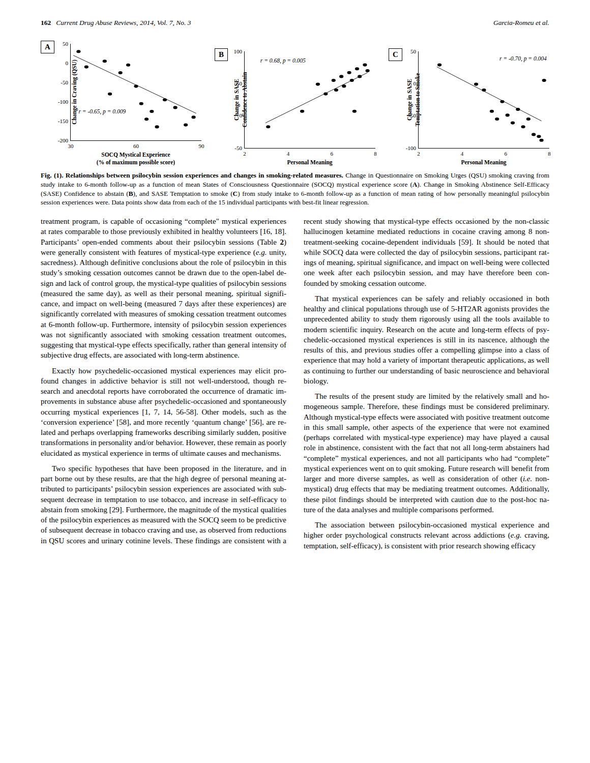162 Current Drug Abuse Reviews, 2014, Vol. 7, No. 3
Garcia-Romeu et al.
A
Change in Craving (QSU)
50
0
-50
-100
-150
-200
30
60
90
r = -0.65, p = 0.009
SOCQ Mystical Experience
(% of maximum possible score)
B
Change in SASE
Confidence to Abstain
100
50
0
-50
2
4
6
8
r = 0.68, p = 0.005
Personal Meaning
C
Change in SASE
Temptation to Smoke
50
0
-50
-100
2
4
6
8
r = -0.70, p = 0.004
Personal Meaning
Fig. (1). Relationships between psilocybin session experiences and changes in smoking-related measures. Change in Questionnaire on Smoking Urges (QSU) smoking craving from study intake to 6-month follow-up as a function of mean States of Consciousness Questionnaire (SOCQ) mystical experience score (A). Change in Smoking Abstinence Self-Efficacy (SASE) Confidence to abstain (B), and SASE Temptation to smoke (C) from study intake to 6-month follow-up as a function of mean rating of how personally meaningful psilocybin session experiences were. Data points show data from each of the 15 individual participants with best-fit linear regression.
treatment program, is capable of occasioning “complete" mystical experiences at rates comparable to those previously exhibited in healthy volunteers [16, 18]. Participants’ open-ended comments about their psilocybin sessions (Table 2) were generally consistent with features of mystical-type experience (e.g. unity, sacredness). Although definitive conclusions about the role of psilocybin in this study’s smoking cessation outcomes cannot be drawn due to the open-label design and lack of control group, the mystical-type qualities of psilocybin sessions (measured the same day), as well as their personal meaning, spiritual significance, and impact on well-being (measured 7 days after these experiences) are significantly correlated with measures of smoking cessation treatment outcomes at 6-month follow-up. Furthermore, intensity of psilocybin session experiences was not significantly associated with smoking cessation treatment outcomes, suggesting that mystical-type effects specifically, rather than general intensity of subjective drug effects, are associated with long-term abstinence.
Exactly how psychedelic-occasioned mystical experiences may elicit profound changes in addictive behavior is still not well-understood, though research and anecdotal reports have corroborated the occurrence of dramatic improvements in substance abuse after psychedelic-occasioned and spontaneously occurring mystical experiences [1, 7, 14, 56-58]. Other models, such as the ‘conversion experience’ [58], and more recently ‘quantum change’ [56], are related and perhaps overlapping frameworks describing similarly sudden, positive transformations in personality and/or behavior. However, these remain as poorly elucidated as mystical experience in terms of ultimate causes and mechanisms.
Two specific hypotheses that have been proposed in the literature, and in part borne out by these results, are that the high degree of personal meaning attributed to participants’ psilocybin session experiences are associated with subsequent decrease in temptation to use tobacco, and increase in self-efficacy to abstain from smoking [29]. Furthermore, the magnitude of the mystical qualities of the psilocybin experiences as measured with the SOCQ seem to be predictive of subsequent decrease in tobacco craving and use, as observed from reductions in QSU scores and urinary cotinine levels. These findings are consistent with a recent study showing that mystical-type effects occasioned by the non-classic hallucinogen ketamine mediated reductions in cocaine craving among 8 non-treatment-seeking cocaine-dependent individuals [59]. It should be noted that while SOCQ data were collected the day of psilocybin sessions, participant ratings of meaning, spiritual significance, and impact on well-being were collected one week after each psilocybin session, and may have therefore been confounded by smoking cessation outcome.
That mystical experiences can be safely and reliably occasioned in both healthy and clinical populations through use of 5-HT2AR agonists provides the unprecedented ability to study them rigorously using all the tools available to modern scientific inquiry. Research on the acute and long-term effects of psychedelic-occasioned mystical experiences is still in its nascence, although the results of this, and previous studies offer a compelling glimpse into a class of experience that may hold a variety of important therapeutic applications, as well as continuing to further our understanding of basic neuroscience and behavioral biology.
The results of the present study are limited by the relatively small and homogeneous sample. Therefore, these findings must be considered preliminary. Although mystical-type effects were associated with positive treatment outcome in this small sample, other aspects of the experience that were not examined (perhaps correlated with mystical-type experience) may have played a causal role in abstinence, consistent with the fact that not all long-term abstainers had “complete” mystical experiences, and not all participants who had “complete” mystical experiences went on to quit smoking. Future research will benefit from larger and more diverse samples, as well as consideration of other (i.e. non-mystical) drug effects that may be mediating treatment outcomes. Additionally, these pilot findings should be interpreted with caution due to the post-hoc nature of the data analyses and multiple comparisons performed.
The association between psilocybin-occasioned mystical experience and higher order psychological constructs relevant across addictions (e.g. craving, temptation, self-efficacy), is consistent with prior research showing efficacy